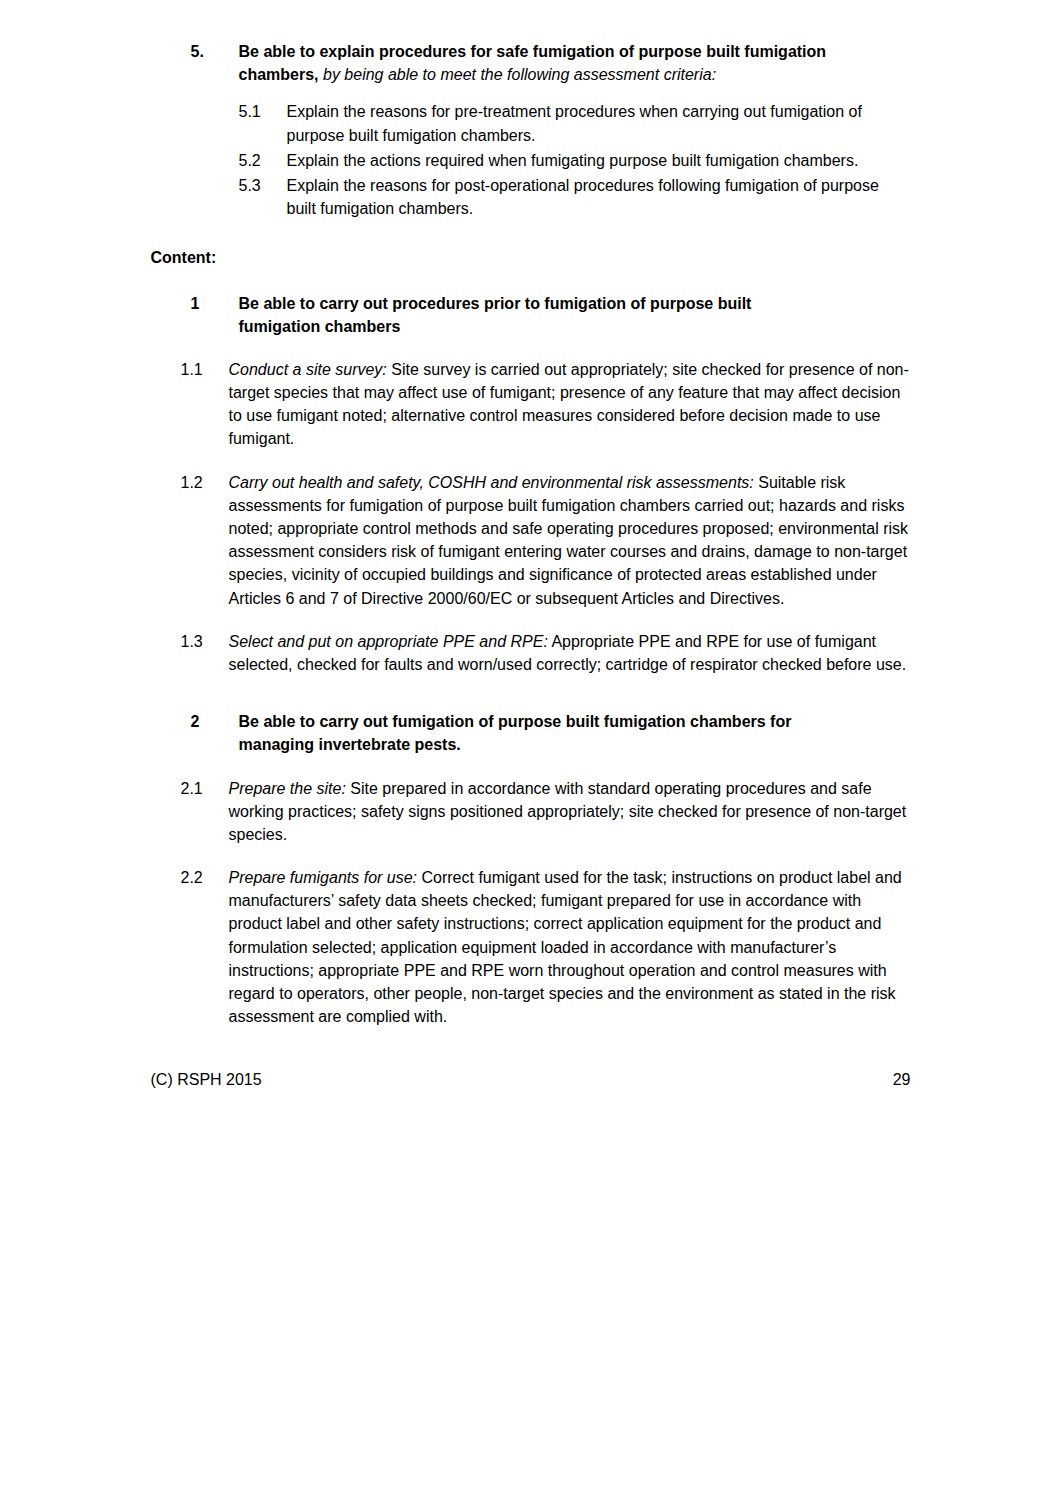5.
Be able to explain procedures for safe fumigation of purpose built fumigation chambers, by being able to meet the following assessment criteria:
5.1
Explain the reasons for pre-treatment procedures when carrying out fumigation of purpose built fumigation chambers.
5.2
Explain the actions required when fumigating purpose built fumigation chambers.
5.3
Explain the reasons for post-operational procedures following fumigation of purpose built fumigation chambers.
Content:
1
Be able to carry out procedures prior to fumigation of purpose built fumigation chambers
1.1
Conduct a site survey: Site survey is carried out appropriately; site checked for presence of non-target species that may affect use of fumigant; presence of any feature that may affect decision to use fumigant noted; alternative control measures considered before decision made to use fumigant.
1.2
Carry out health and safety, COSHH and environmental risk assessments: Suitable risk assessments for fumigation of purpose built fumigation chambers carried out; hazards and risks noted; appropriate control methods and safe operating procedures proposed; environmental risk assessment considers risk of fumigant entering water courses and drains, damage to non-target species, vicinity of occupied buildings and significance of protected areas established under Articles 6 and 7 of Directive 2000/60/EC or subsequent Articles and Directives.
1.3
Select and put on appropriate PPE and RPE: Appropriate PPE and RPE for use of fumigant selected, checked for faults and worn/used correctly; cartridge of respirator checked before use.
2
Be able to carry out fumigation of purpose built fumigation chambers for managing invertebrate pests.
2.1
Prepare the site: Site prepared in accordance with standard operating procedures and safe working practices; safety signs positioned appropriately; site checked for presence of non-target species.
2.2
Prepare fumigants for use: Correct fumigant used for the task; instructions on product label and manufacturers’ safety data sheets checked; fumigant prepared for use in accordance with product label and other safety instructions; correct application equipment for the product and formulation selected; application equipment loaded in accordance with manufacturer’s instructions; appropriate PPE and RPE worn throughout operation and control measures with regard to operators, other people, non-target species and the environment as stated in the risk assessment are complied with.
(C) RSPH 2015
29